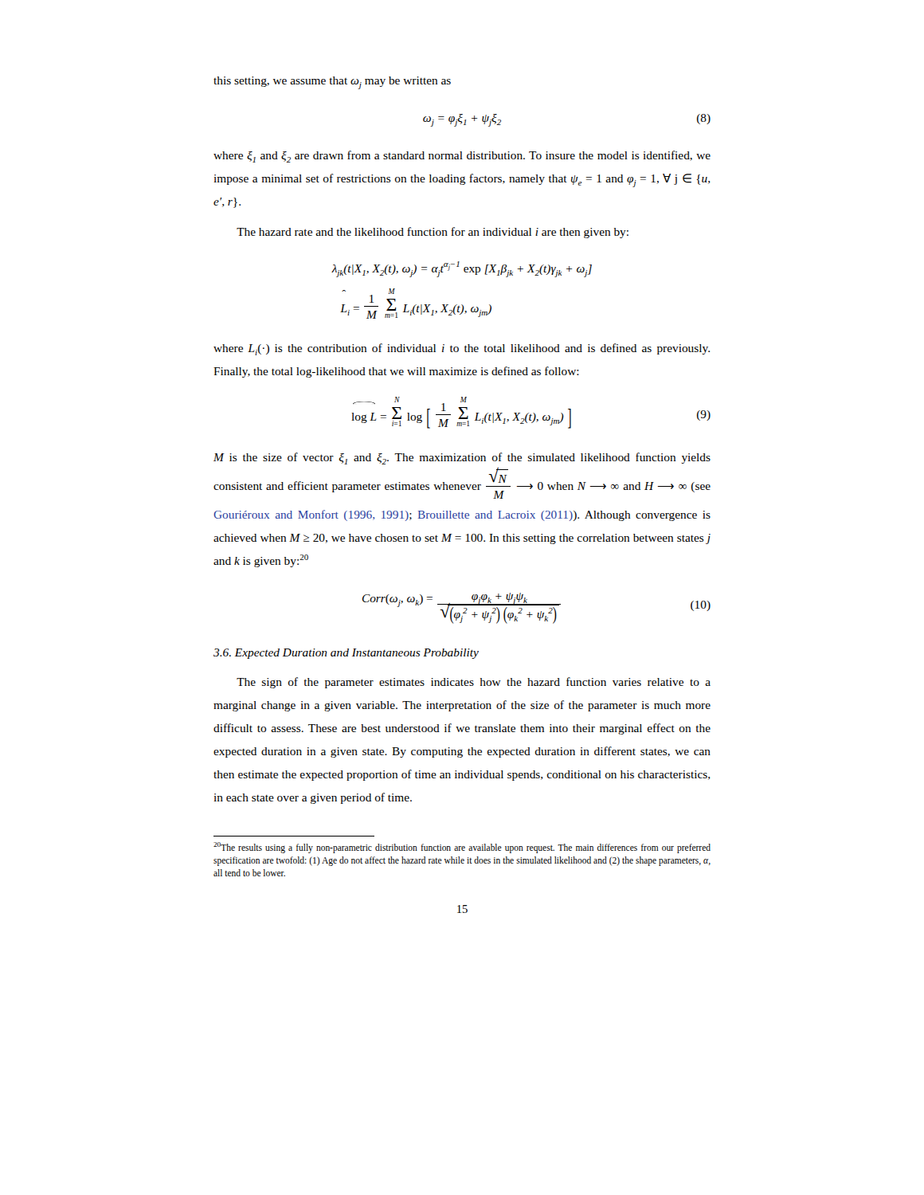this setting, we assume that ωj may be written as
ωj = φjξ1 + ψjξ2 (8)
where ξ1 and ξ2 are drawn from a standard normal distribution. To insure the model is identified, we impose a minimal set of restrictions on the loading factors, namely that ψe = 1 and φj = 1, ∀ j ∈ {u, e′, r}.
The hazard rate and the likelihood function for an individual i are then given by:
λjk(t|X1, X2(t), ωj) = αjtαj−1 exp [X1βjk + X2(t)γjk + ωj]
̂L i = 1 M MΣm=1 Li(t|X1, X2(t), ωjm)
where Li(·) is the contribution of individual i to the total likelihood and is defined as previously. Finally, the total log-likelihood that we will maximize is defined as follow:
log L = NΣi=1 log [ 1 M MΣm=1 Li(t|X1, X2(t), ωjm) ] (9)
M is the size of vector ξ1 and ξ2. The maximization of the simulated likelihood function yields consistent and efficient parameter estimates whenever NM ⟶ 0 when N ⟶ ∞ and H ⟶ ∞ (see Gouriéroux and Monfort (1996, 1991); Brouillette and Lacroix (2011)). Although convergence is achieved when M ≥ 20, we have chosen to set M = 100. In this setting the correlation between states j and k is given by:20
Corr(ωj, ωk) = φjφk + ψjψk (φj2 + ψj2) (φk2 + ψk2) (10)
3.6. Expected Duration and Instantaneous Probability
The sign of the parameter estimates indicates how the hazard function varies relative to a marginal change in a given variable. The interpretation of the size of the parameter is much more difficult to assess. These are best understood if we translate them into their marginal effect on the expected duration in a given state. By computing the expected duration in different states, we can then estimate the expected proportion of time an individual spends, conditional on his characteristics, in each state over a given period of time.
20The results using a fully non-parametric distribution function are available upon request. The main differences from our preferred specification are twofold: (1) Age do not affect the hazard rate while it does in the simulated likelihood and (2) the shape parameters, α, all tend to be lower.
15